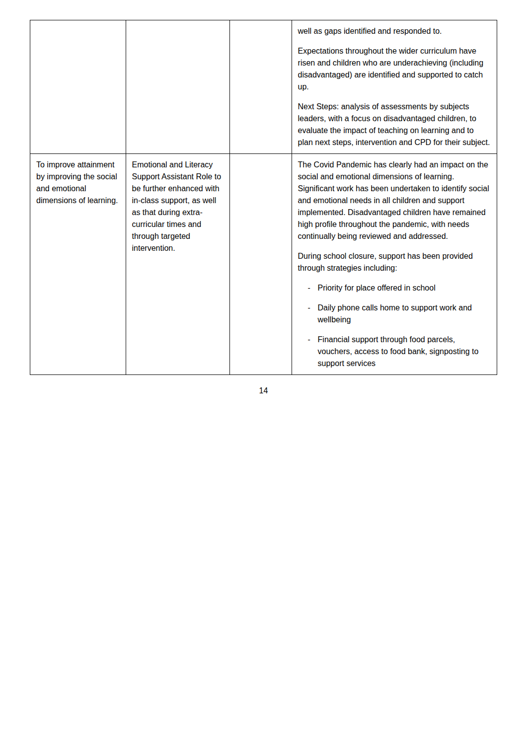| | | | well as gaps identified and responded to. Expectations throughout the wider curriculum have risen and children who are underachieving (including disadvantaged) are identified and supported to catch up. Next Steps: analysis of assessments by subjects leaders, with a focus on disadvantaged children, to evaluate the impact of teaching on learning and to plan next steps, intervention and CPD for their subject. |
| To improve attainment by improving the social and emotional dimensions of learning. | Emotional and Literacy Support Assistant Role to be further enhanced with in-class support, as well as that during extra- curricular times and through targeted intervention. | | The Covid Pandemic has clearly had an impact on the social and emotional dimensions of learning. Significant work has been undertaken to identify social and emotional needs in all children and support implemented. Disadvantaged children have remained high profile throughout the pandemic, with needs continually being reviewed and addressed. During school closure, support has been provided through strategies including: Priority for place offered in school Daily phone calls home to support work and wellbeing Financial support through food parcels, vouchers, access to food bank, signposting to support services |
14